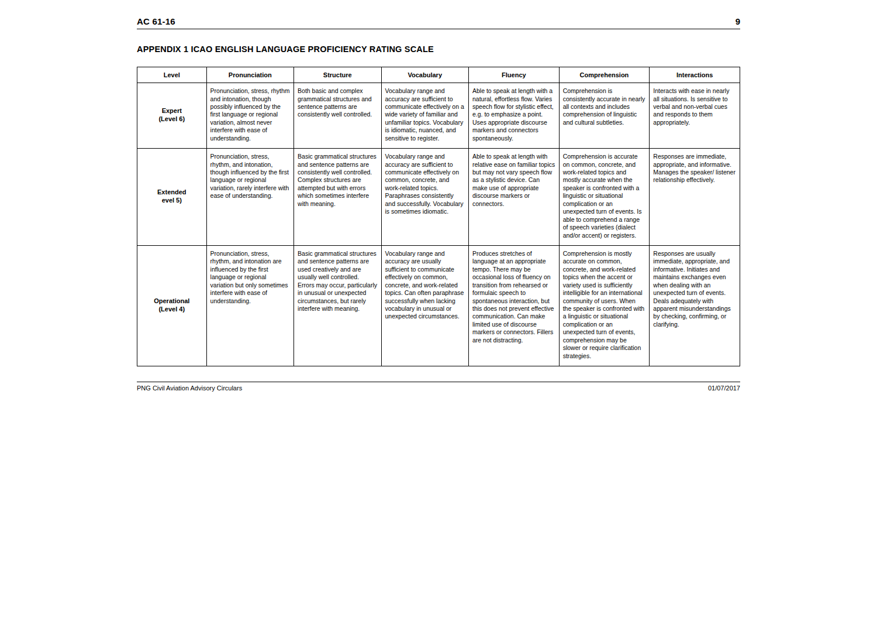AC 61-16
9
APPENDIX 1 ICAO ENGLISH LANGUAGE PROFICIENCY RATING SCALE
| Level | Pronunciation | Structure | Vocabulary | Fluency | Comprehension | Interactions |
| --- | --- | --- | --- | --- | --- | --- |
| Expert (Level 6) | Pronunciation, stress, rhythm and intonation, though possibly influenced by the first language or regional variation, almost never interfere with ease of understanding. | Both basic and complex grammatical structures and sentence patterns are consistently well controlled. | Vocabulary range and accuracy are sufficient to communicate effectively on a wide variety of familiar and unfamiliar topics. Vocabulary is idiomatic, nuanced, and sensitive to register. | Able to speak at length with a natural, effortless flow. Varies speech flow for stylistic effect, e.g. to emphasize a point. Uses appropriate discourse markers and connectors spontaneously. | Comprehension is consistently accurate in nearly all contexts and includes comprehension of linguistic and cultural subtleties. | Interacts with ease in nearly all situations. Is sensitive to verbal and non-verbal cues and responds to them appropriately. |
| Extended evel 5) | Pronunciation, stress, rhythm, and intonation, though influenced by the first language or regional variation, rarely interfere with ease of understanding. | Basic grammatical structures and sentence patterns are consistently well controlled. Complex structures are attempted but with errors which sometimes interfere with meaning. | Vocabulary range and accuracy are sufficient to communicate effectively on common, concrete, and work-related topics. Paraphrases consistently and successfully. Vocabulary is sometimes idiomatic. | Able to speak at length with relative ease on familiar topics but may not vary speech flow as a stylistic device. Can make use of appropriate discourse markers or connectors. | Comprehension is accurate on common, concrete, and work-related topics and mostly accurate when the speaker is confronted with a linguistic or situational complication or an unexpected turn of events. Is able to comprehend a range of speech varieties (dialect and/or accent) or registers. | Responses are immediate, appropriate, and informative. Manages the speaker/ listener relationship effectively. |
| Operational (Level 4) | Pronunciation, stress, rhythm, and intonation are influenced by the first language or regional variation but only sometimes interfere with ease of understanding. | Basic grammatical structures and sentence patterns are used creatively and are usually well controlled. Errors may occur, particularly in unusual or unexpected circumstances, but rarely interfere with meaning. | Vocabulary range and accuracy are usually sufficient to communicate effectively on common, concrete, and work-related topics. Can often paraphrase successfully when lacking vocabulary in unusual or unexpected circumstances. | Produces stretches of language at an appropriate tempo. There may be occasional loss of fluency on transition from rehearsed or formulaic speech to spontaneous interaction, but this does not prevent effective communication. Can make limited use of discourse markers or connectors. Fillers are not distracting. | Comprehension is mostly accurate on common, concrete, and work-related topics when the accent or variety used is sufficiently intelligible for an international community of users. When the speaker is confronted with a linguistic or situational complication or an unexpected turn of events, comprehension may be slower or require clarification strategies. | Responses are usually immediate, appropriate, and informative. Initiates and maintains exchanges even when dealing with an unexpected turn of events. Deals adequately with apparent misunderstandings by checking, confirming, or clarifying. |
PNG Civil Aviation Advisory Circulars
01/07/2017